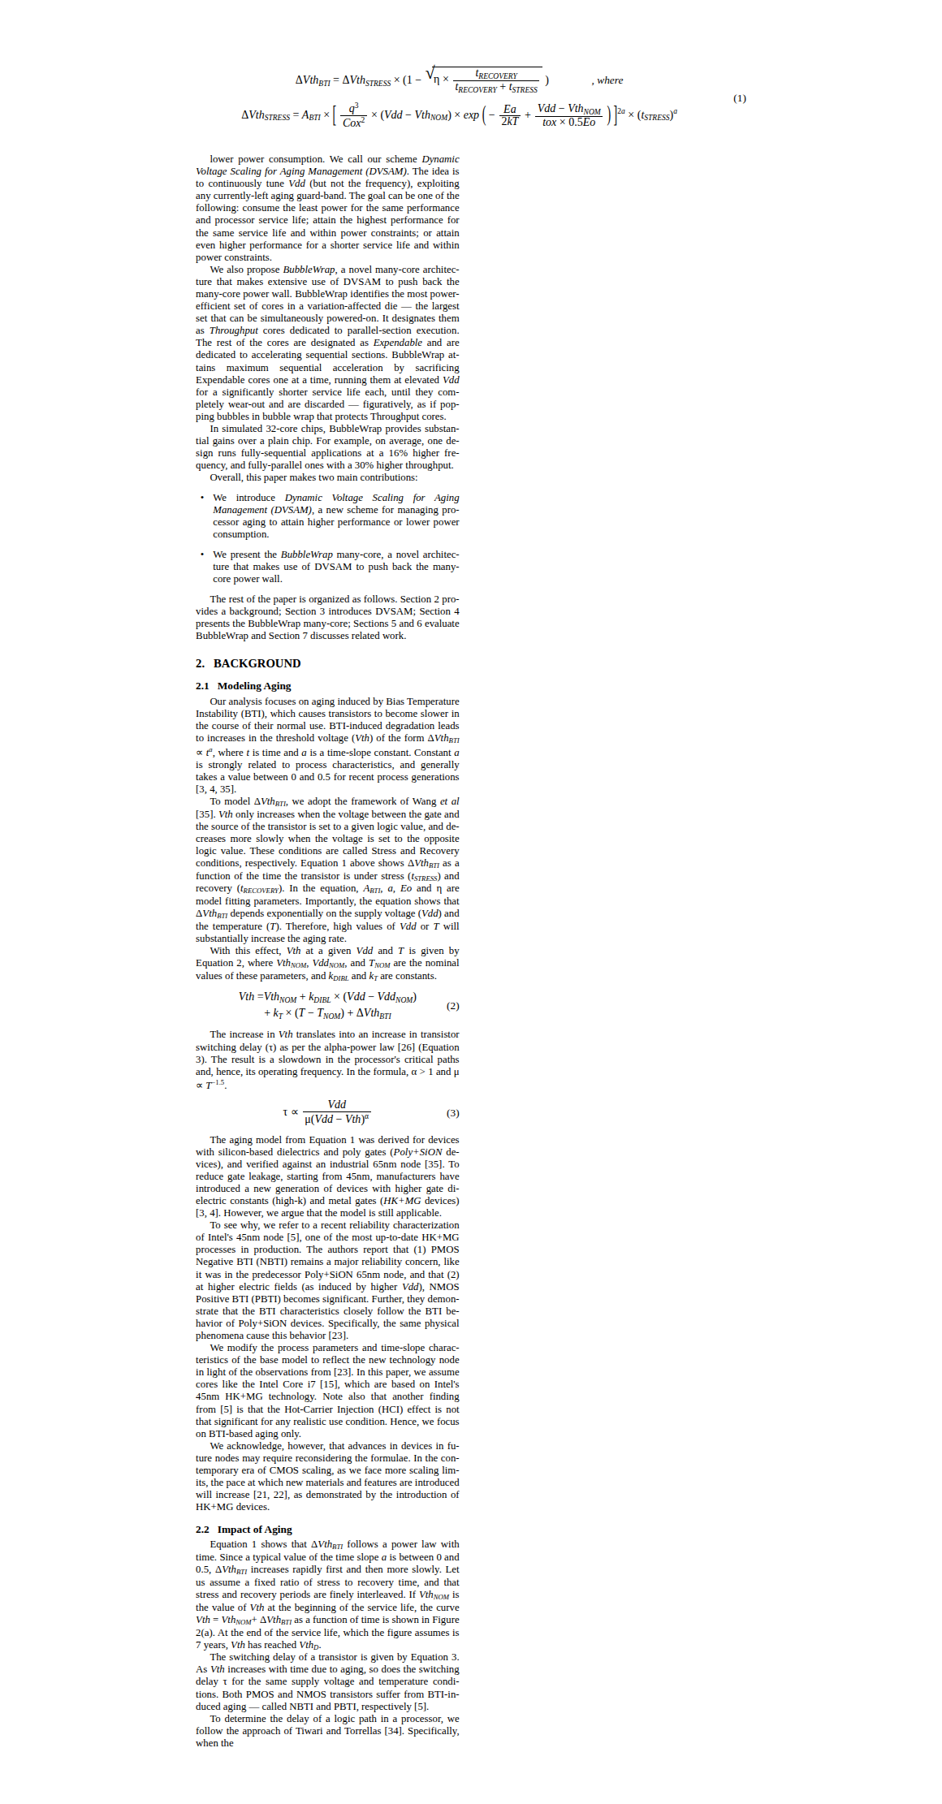(1)
ΔVth BTI = ΔVth STRESS × (1 − η × tRECOVERY tRECOVERY + tSTRESS ) , where
ΔVth STRESS = ABTI × [ q 3 Cox 2 × (Vdd − Vth NOM) × exp ( − Ea 2kT + Vdd − Vth NOM tox × 0.5Eo ) ] 2a × (tSTRESS)a
lower power consumption. We call our scheme Dynamic Voltage Scaling for Aging Management (DVSAM). The idea is to continuously tune Vdd (but not the frequency), exploiting any currently-left aging guard-band. The goal can be one of the following: consume the least power for the same performance and processor service life; attain the highest performance for the same service life and within power constraints; or attain even higher performance for a shorter service life and within power constraints.
We also propose BubbleWrap, a novel many-core architecture that makes extensive use of DVSAM to push back the many-core power wall. BubbleWrap identifies the most power-efficient set of cores in a variation-affected die — the largest set that can be simultaneously powered-on. It designates them as Throughput cores dedicated to parallel-section execution. The rest of the cores are designated as Expendable and are dedicated to accelerating sequential sections. BubbleWrap attains maximum sequential acceleration by sacrificing Expendable cores one at a time, running them at elevated Vdd for a significantly shorter service life each, until they completely wear-out and are discarded — figuratively, as if popping bubbles in bubble wrap that protects Throughput cores.
In simulated 32-core chips, BubbleWrap provides substantial gains over a plain chip. For example, on average, one design runs fully-sequential applications at a 16% higher frequency, and fully-parallel ones with a 30% higher throughput.
Overall, this paper makes two main contributions:
We introduce Dynamic Voltage Scaling for Aging Management (DVSAM), a new scheme for managing processor aging to attain higher performance or lower power consumption.
We present the BubbleWrap many-core, a novel architecture that makes use of DVSAM to push back the many-core power wall.
The rest of the paper is organized as follows. Section 2 provides a background; Section 3 introduces DVSAM; Section 4 presents the BubbleWrap many-core; Sections 5 and 6 evaluate BubbleWrap and Section 7 discusses related work.
2. BACKGROUND
2.1 Modeling Aging
Our analysis focuses on aging induced by Bias Temperature Instability (BTI), which causes transistors to become slower in the course of their normal use. BTI-induced degradation leads to increases in the threshold voltage (Vth) of the form ΔVth BTI ∝ ta, where t is time and a is a time-slope constant. Constant a is strongly related to process characteristics, and generally takes a value between 0 and 0.5 for recent process generations [3, 4, 35].
To model ΔVth BTI, we adopt the framework of Wang et al [35]. Vth only increases when the voltage between the gate and the source of the transistor is set to a given logic value, and decreases more slowly when the voltage is set to the opposite logic value. These conditions are called Stress and Recovery conditions, respectively. Equation 1 above shows ΔVth BTI as a function of the time the transistor is under stress (tSTRESS) and recovery (tRECOVERY). In the equation, ABTI, a, Eo and η are model fitting parameters. Importantly, the equation shows that ΔVth BTI depends exponentially on the supply voltage (Vdd) and the temperature (T). Therefore, high values of Vdd or T will substantially increase the aging rate.
With this effect, Vth at a given Vdd and T is given by Equation 2, where Vth NOM, Vdd NOM, and TNOM are the nominal values of these parameters, and kDIBL and kT are constants.
Vth =Vth NOM + kDIBL × (Vdd − Vdd NOM) + kT × (T − TNOM) + ΔVth BTI (2)
The increase in Vth translates into an increase in transistor switching delay (τ) as per the alpha-power law [26] (Equation 3). The result is a slowdown in the processor's critical paths and, hence, its operating frequency. In the formula, α > 1 and μ ∝ T−1.5.
τ ∝ Vdd μ(Vdd − Vth)α (3)
The aging model from Equation 1 was derived for devices with silicon-based dielectrics and poly gates (Poly+SiON devices), and verified against an industrial 65nm node [35]. To reduce gate leakage, starting from 45nm, manufacturers have introduced a new generation of devices with higher gate dielectric constants (high-k) and metal gates (HK+MG devices) [3, 4]. However, we argue that the model is still applicable.
To see why, we refer to a recent reliability characterization of Intel's 45nm node [5], one of the most up-to-date HK+MG processes in production. The authors report that (1) PMOS Negative BTI (NBTI) remains a major reliability concern, like it was in the predecessor Poly+SiON 65nm node, and that (2) at higher electric fields (as induced by higher Vdd), NMOS Positive BTI (PBTI) becomes significant. Further, they demonstrate that the BTI characteristics closely follow the BTI behavior of Poly+SiON devices. Specifically, the same physical phenomena cause this behavior [23].
We modify the process parameters and time-slope characteristics of the base model to reflect the new technology node in light of the observations from [23]. In this paper, we assume cores like the Intel Core i7 [15], which are based on Intel's 45nm HK+MG technology. Note also that another finding from [5] is that the Hot-Carrier Injection (HCI) effect is not that significant for any realistic use condition. Hence, we focus on BTI-based aging only.
We acknowledge, however, that advances in devices in future nodes may require reconsidering the formulae. In the contemporary era of CMOS scaling, as we face more scaling limits, the pace at which new materials and features are introduced will increase [21, 22], as demonstrated by the introduction of HK+MG devices.
2.2 Impact of Aging
Equation 1 shows that ΔVth BTI follows a power law with time. Since a typical value of the time slope a is between 0 and 0.5, ΔVth BTI increases rapidly first and then more slowly. Let us assume a fixed ratio of stress to recovery time, and that stress and recovery periods are finely interleaved. If Vth NOM is the value of Vth at the beginning of the service life, the curve Vth = Vth NOM+ ΔVth BTI as a function of time is shown in Figure 2(a). At the end of the service life, which the figure assumes is 7 years, Vth has reached Vth D.
The switching delay of a transistor is given by Equation 3. As Vth increases with time due to aging, so does the switching delay τ for the same supply voltage and temperature conditions. Both PMOS and NMOS transistors suffer from BTI-induced aging — called NBTI and PBTI, respectively [5].
To determine the delay of a logic path in a processor, we follow the approach of Tiwari and Torrellas [34]. Specifically, when the